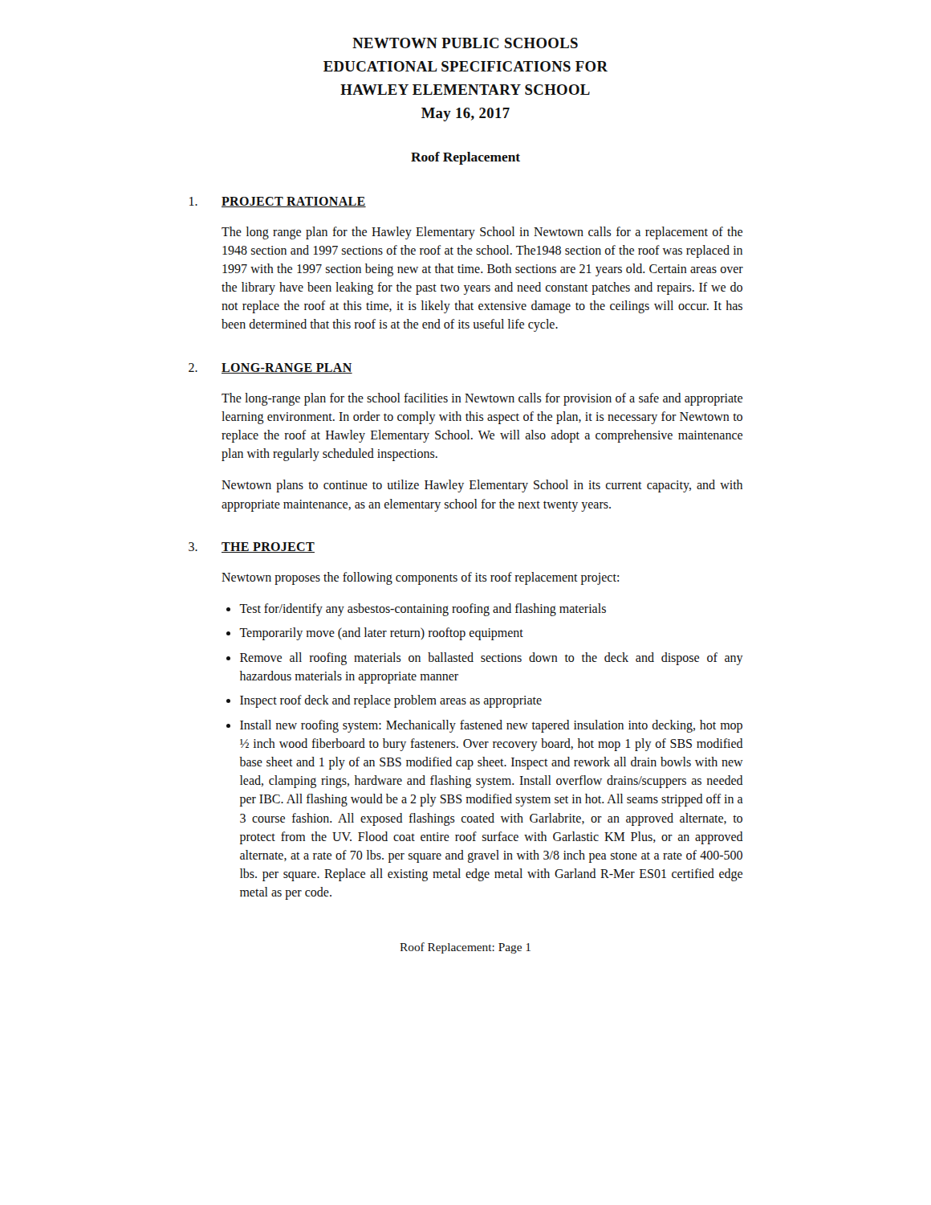NEWTOWN PUBLIC SCHOOLS
EDUCATIONAL SPECIFICATIONS FOR
HAWLEY ELEMENTARY SCHOOL
May 16, 2017
Roof Replacement
1. Project Rationale
The long range plan for the Hawley Elementary School in Newtown calls for a replacement of the 1948 section and 1997 sections of the roof at the school. The1948 section of the roof was replaced in 1997 with the 1997 section being new at that time. Both sections are 21 years old. Certain areas over the library have been leaking for the past two years and need constant patches and repairs. If we do not replace the roof at this time, it is likely that extensive damage to the ceilings will occur. It has been determined that this roof is at the end of its useful life cycle.
2. Long-Range Plan
The long-range plan for the school facilities in Newtown calls for provision of a safe and appropriate learning environment. In order to comply with this aspect of the plan, it is necessary for Newtown to replace the roof at Hawley Elementary School. We will also adopt a comprehensive maintenance plan with regularly scheduled inspections.
Newtown plans to continue to utilize Hawley Elementary School in its current capacity, and with appropriate maintenance, as an elementary school for the next twenty years.
3. The Project
Newtown proposes the following components of its roof replacement project:
Test for/identify any asbestos-containing roofing and flashing materials
Temporarily move (and later return) rooftop equipment
Remove all roofing materials on ballasted sections down to the deck and dispose of any hazardous materials in appropriate manner
Inspect roof deck and replace problem areas as appropriate
Install new roofing system: Mechanically fastened new tapered insulation into decking, hot mop ½ inch wood fiberboard to bury fasteners. Over recovery board, hot mop 1 ply of SBS modified base sheet and 1 ply of an SBS modified cap sheet. Inspect and rework all drain bowls with new lead, clamping rings, hardware and flashing system. Install overflow drains/scuppers as needed per IBC. All flashing would be a 2 ply SBS modified system set in hot. All seams stripped off in a 3 course fashion. All exposed flashings coated with Garlabrite, or an approved alternate, to protect from the UV. Flood coat entire roof surface with Garlastic KM Plus, or an approved alternate, at a rate of 70 lbs. per square and gravel in with 3/8 inch pea stone at a rate of 400-500 lbs. per square. Replace all existing metal edge metal with Garland R-Mer ES01 certified edge metal as per code.
Roof Replacement: Page 1